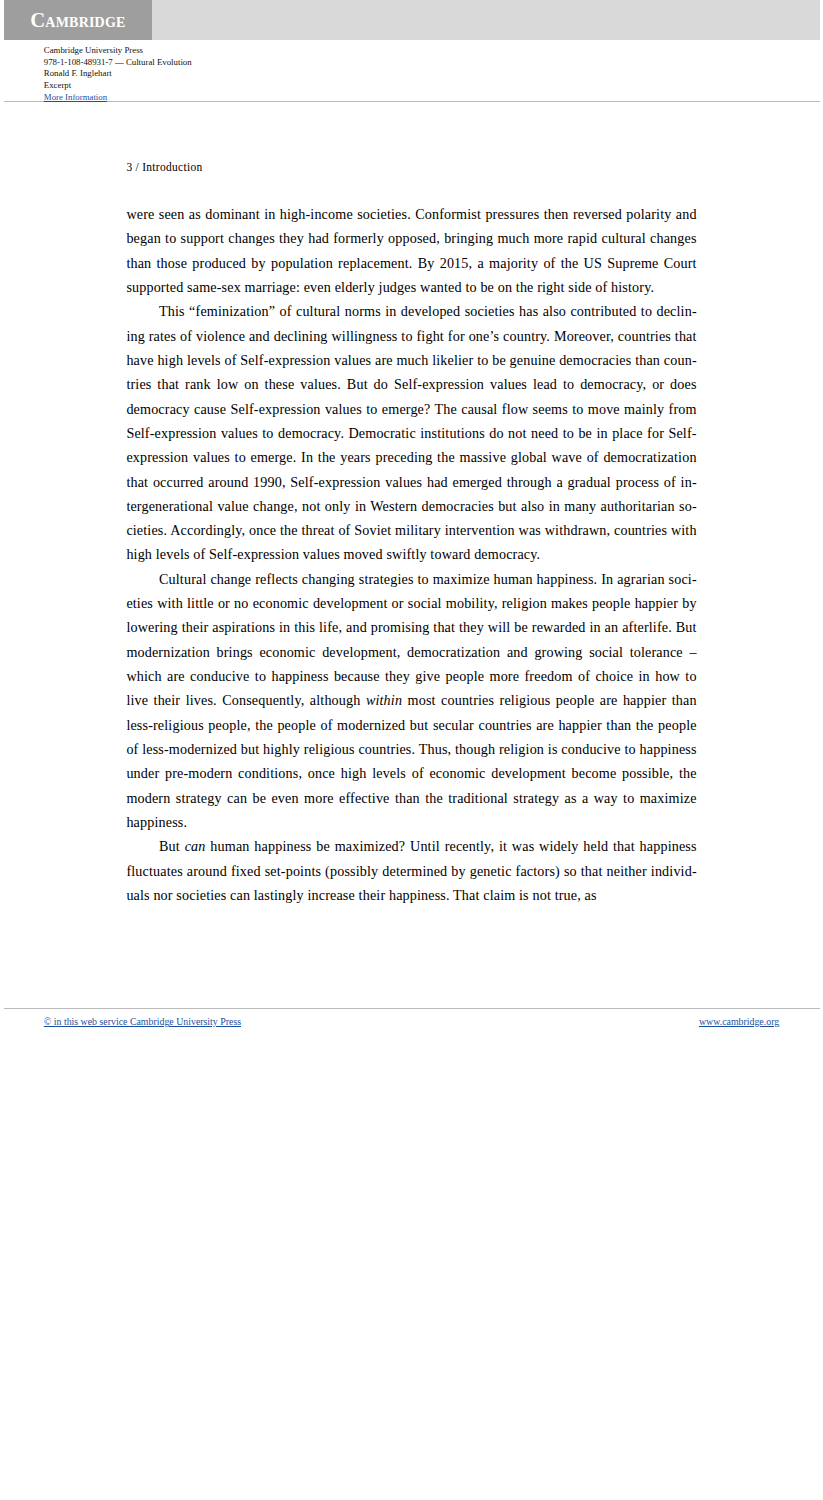Cambridge
Cambridge University Press
978-1-108-48931-7 — Cultural Evolution
Ronald F. Inglehart
Excerpt
More Information
3 / Introduction
were seen as dominant in high-income societies. Conformist pressures then reversed polarity and began to support changes they had formerly opposed, bringing much more rapid cultural changes than those produced by population replacement. By 2015, a majority of the US Supreme Court supported same-sex marriage: even elderly judges wanted to be on the right side of history.
This “feminization” of cultural norms in developed societies has also contributed to declining rates of violence and declining willingness to fight for one’s country. Moreover, countries that have high levels of Self-expression values are much likelier to be genuine democracies than countries that rank low on these values. But do Self-expression values lead to democracy, or does democracy cause Self-expression values to emerge? The causal flow seems to move mainly from Self-expression values to democracy. Democratic institutions do not need to be in place for Self-expression values to emerge. In the years preceding the massive global wave of democratization that occurred around 1990, Self-expression values had emerged through a gradual process of intergenerational value change, not only in Western democracies but also in many authoritarian societies. Accordingly, once the threat of Soviet military intervention was withdrawn, countries with high levels of Self-expression values moved swiftly toward democracy.
Cultural change reflects changing strategies to maximize human happiness. In agrarian societies with little or no economic development or social mobility, religion makes people happier by lowering their aspirations in this life, and promising that they will be rewarded in an afterlife. But modernization brings economic development, democratization and growing social tolerance – which are conducive to happiness because they give people more freedom of choice in how to live their lives. Consequently, although within most countries religious people are happier than less-religious people, the people of modernized but secular countries are happier than the people of less-modernized but highly religious countries. Thus, though religion is conducive to happiness under pre-modern conditions, once high levels of economic development become possible, the modern strategy can be even more effective than the traditional strategy as a way to maximize happiness.
But can human happiness be maximized? Until recently, it was widely held that happiness fluctuates around fixed set-points (possibly determined by genetic factors) so that neither individuals nor societies can lastingly increase their happiness. That claim is not true, as
© in this web service Cambridge University Press
www.cambridge.org